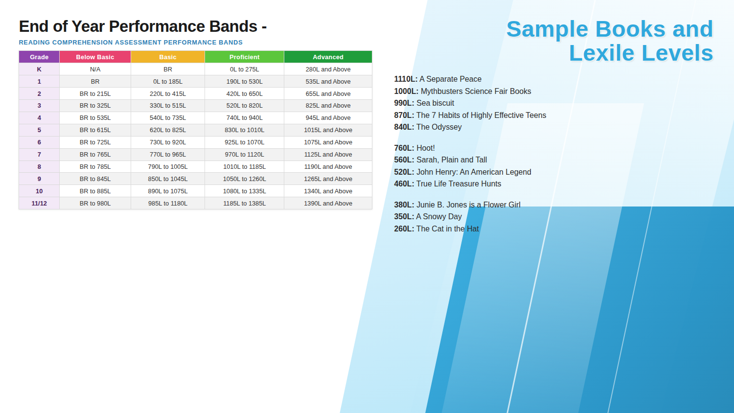End of Year Performance Bands -
Reading Comprehension Assessment Performance Bands
| Grade | Below Basic | Basic | Proficient | Advanced |
| --- | --- | --- | --- | --- |
| K | N/A | BR | 0L to 275L | 280L and Above |
| 1 | BR | 0L to 185L | 190L to 530L | 535L and Above |
| 2 | BR to 215L | 220L to 415L | 420L to 650L | 655L and Above |
| 3 | BR to 325L | 330L to 515L | 520L to 820L | 825L and Above |
| 4 | BR to 535L | 540L to 735L | 740L to 940L | 945L and Above |
| 5 | BR to 615L | 620L to 825L | 830L to 1010L | 1015L and Above |
| 6 | BR to 725L | 730L to 920L | 925L to 1070L | 1075L and Above |
| 7 | BR to 765L | 770L to 965L | 970L to 1120L | 1125L and Above |
| 8 | BR to 785L | 790L to 1005L | 1010L to 1185L | 1190L and Above |
| 9 | BR to 845L | 850L to 1045L | 1050L to 1260L | 1265L and Above |
| 10 | BR to 885L | 890L to 1075L | 1080L to 1335L | 1340L and Above |
| 11/12 | BR to 980L | 985L to 1180L | 1185L to 1385L | 1390L and Above |
Sample Books and
Lexile Levels
1110L: A Separate Peace
1000L: Mythbusters Science Fair Books
990L: Sea biscuit
870L: The 7 Habits of Highly Effective Teens
840L: The Odyssey
760L: Hoot!
560L: Sarah, Plain and Tall
520L: John Henry: An American Legend
460L: True Life Treasure Hunts
380L: Junie B. Jones is a Flower Girl
350L: A Snowy Day
260L: The Cat in the Hat